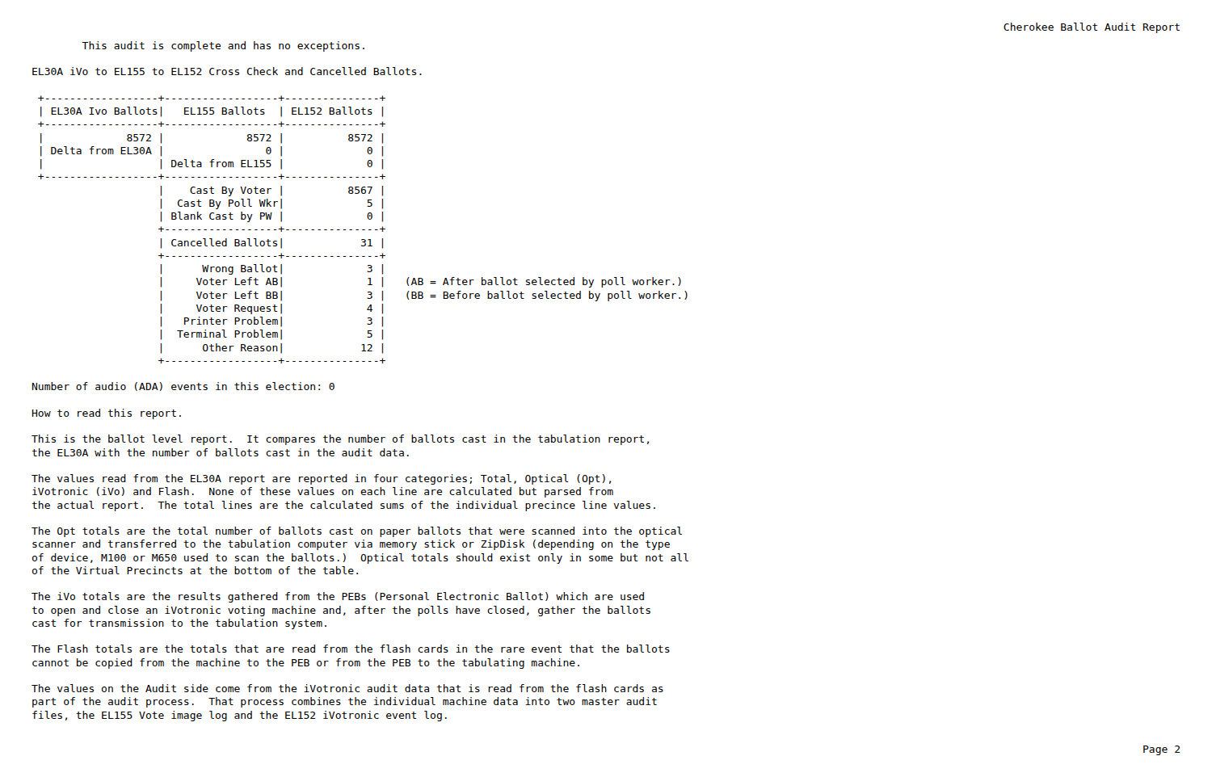Cherokee Ballot Audit Report
        This audit is complete and has no exceptions.

EL30A iVo to EL155 to EL152 Cross Check and Cancelled Ballots.

 +------------------+------------------+---------------+
 | EL30A Ivo Ballots|   EL155 Ballots  | EL152 Ballots |
 +------------------+------------------+---------------+
 |             8572 |             8572 |          8572 |
 | Delta from EL30A |                0 |             0 |
 |                  | Delta from EL155 |             0 |
 +------------------+------------------+---------------+
                    |    Cast By Voter |          8567 |
                    |  Cast By Poll Wkr|             5 |
                    | Blank Cast by PW |             0 |
                    +------------------+---------------+
                    | Cancelled Ballots|            31 |
                    +------------------+---------------+
                    |      Wrong Ballot|             3 |
                    |     Voter Left AB|             1 |   (AB = After ballot selected by poll worker.)
                    |     Voter Left BB|             3 |   (BB = Before ballot selected by poll worker.)
                    |     Voter Request|             4 |
                    |   Printer Problem|             3 |
                    |  Terminal Problem|             5 |
                    |      Other Reason|            12 |
                    +------------------+---------------+

Number of audio (ADA) events in this election: 0

How to read this report.

This is the ballot level report.  It compares the number of ballots cast in the tabulation report,
the EL30A with the number of ballots cast in the audit data.

The values read from the EL30A report are reported in four categories; Total, Optical (Opt),
iVotronic (iVo) and Flash.  None of these values on each line are calculated but parsed from
the actual report.  The total lines are the calculated sums of the individual precince line values.

The Opt totals are the total number of ballots cast on paper ballots that were scanned into the optical
scanner and transferred to the tabulation computer via memory stick or ZipDisk (depending on the type
of device, M100 or M650 used to scan the ballots.)  Optical totals should exist only in some but not all
of the Virtual Precincts at the bottom of the table.

The iVo totals are the results gathered from the PEBs (Personal Electronic Ballot) which are used
to open and close an iVotronic voting machine and, after the polls have closed, gather the ballots
cast for transmission to the tabulation system.

The Flash totals are the totals that are read from the flash cards in the rare event that the ballots
cannot be copied from the machine to the PEB or from the PEB to the tabulating machine.

The values on the Audit side come from the iVotronic audit data that is read from the flash cards as
part of the audit process.  That process combines the individual machine data into two master audit
files, the EL155 Vote image log and the EL152 iVotronic event log.
Page 2